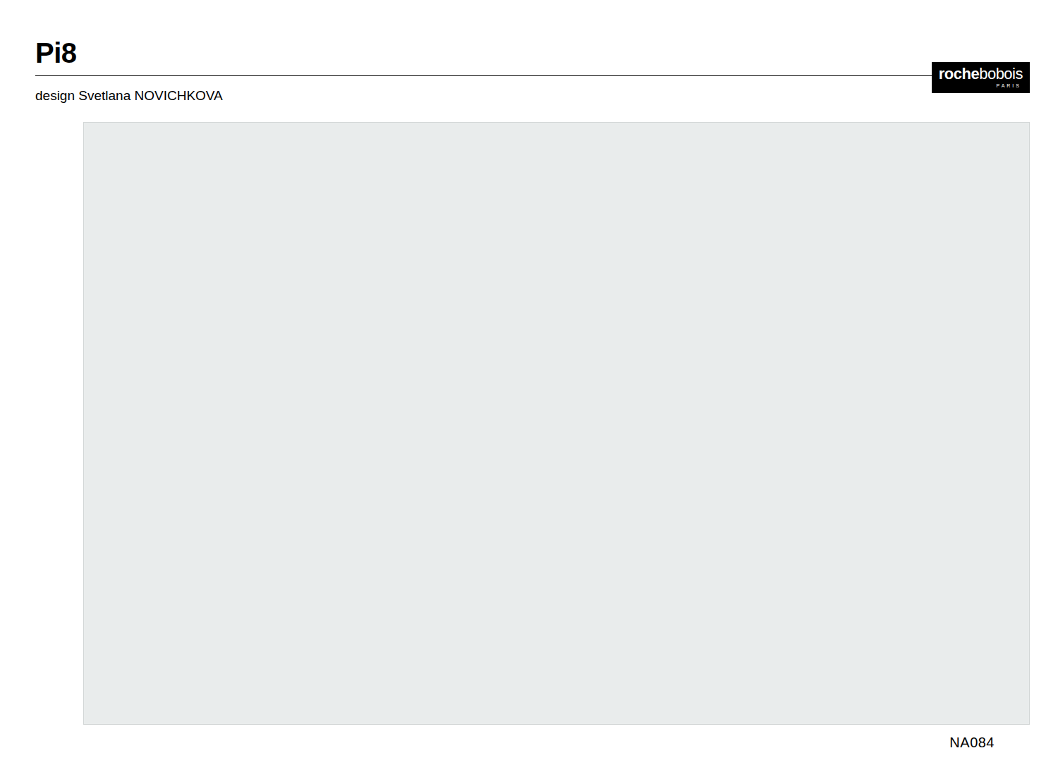Pi8
roche bobois PARIS
design Svetlana NOVICHKOVA
NA084